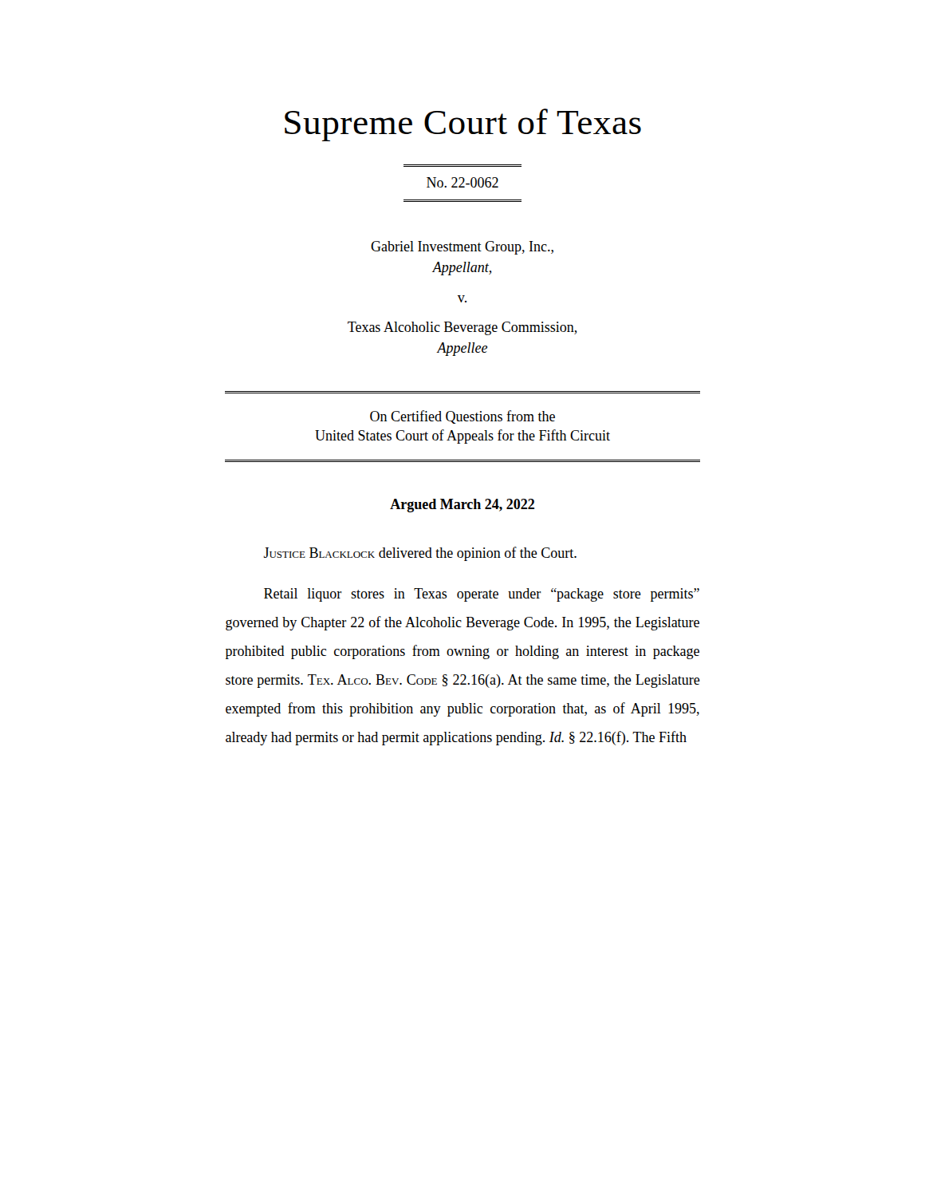Supreme Court of Texas
No. 22-0062
Gabriel Investment Group, Inc.,
Appellant,
v.
Texas Alcoholic Beverage Commission,
Appellee
On Certified Questions from the
United States Court of Appeals for the Fifth Circuit
Argued March 24, 2022
Justice Blacklock delivered the opinion of the Court.
Retail liquor stores in Texas operate under “package store permits” governed by Chapter 22 of the Alcoholic Beverage Code. In 1995, the Legislature prohibited public corporations from owning or holding an interest in package store permits. Tex. Alco. Bev. Code § 22.16(a). At the same time, the Legislature exempted from this prohibition any public corporation that, as of April 1995, already had permits or had permit applications pending. Id. § 22.16(f). The Fifth